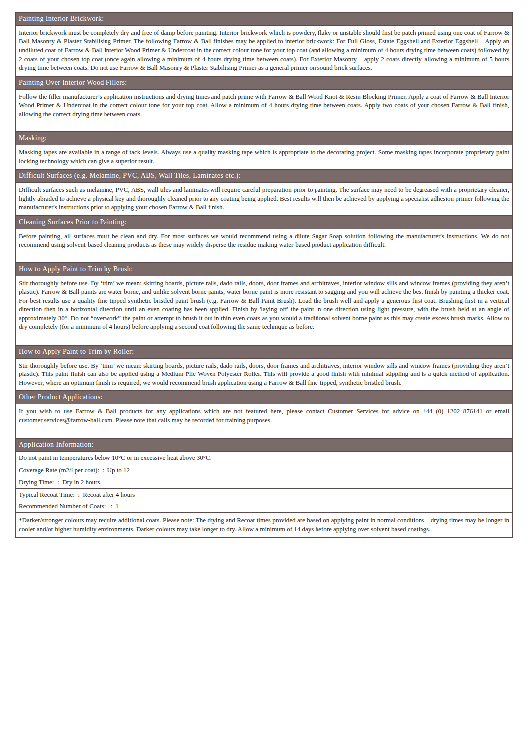Painting Interior Brickwork:
Interior brickwork must be completely dry and free of damp before painting. Interior brickwork which is powdery, flaky or unstable should first be patch primed using one coat of Farrow & Ball Masonry & Plaster Stabilising Primer. The following Farrow & Ball finishes may be applied to interior brickwork: For Full Gloss, Estate Eggshell and Exterior Eggshell – Apply an undiluted coat of Farrow & Ball Interior Wood Primer & Undercoat in the correct colour tone for your top coat (and allowing a minimum of 4 hours drying time between coats) followed by 2 coats of your chosen top coat (once again allowing a minimum of 4 hours drying time between coats). For Exterior Masonry – apply 2 coats directly, allowing a minimum of 5 hours drying time between coats. Do not use Farrow & Ball Masonry & Plaster Stabilising Primer as a general primer on sound brick surfaces.
Painting Over Interior Wood Fillers:
Follow the filler manufacturer’s application instructions and drying times and patch prime with Farrow & Ball Wood Knot & Resin Blocking Primer. Apply a coat of Farrow & Ball Interior Wood Primer & Undercoat in the correct colour tone for your top coat. Allow a minimum of 4 hours drying time between coats. Apply two coats of your chosen Farrow & Ball finish, allowing the correct drying time between coats.
Masking:
Masking tapes are available in a range of tack levels. Always use a quality masking tape which is appropriate to the decorating project. Some masking tapes incorporate proprietary paint locking technology which can give a superior result.
Difficult Surfaces (e.g. Melamine, PVC, ABS, Wall Tiles, Laminates etc.):
Difficult surfaces such as melamine, PVC, ABS, wall tiles and laminates will require careful preparation prior to painting. The surface may need to be degreased with a proprietary cleaner, lightly abraded to achieve a physical key and thoroughly cleaned prior to any coating being applied. Best results will then be achieved by applying a specialist adhesion primer following the manufacturer's instructions prior to applying your chosen Farrow & Ball finish.
Cleaning Surfaces Prior to Painting:
Before painting, all surfaces must be clean and dry. For most surfaces we would recommend using a dilute Sugar Soap solution following the manufacturer's instructions. We do not recommend using solvent-based cleaning products as these may widely disperse the residue making water-based product application difficult.
How to Apply Paint to Trim by Brush:
Stir thoroughly before use. By ‘trim’ we mean: skirting boards, picture rails, dado rails, doors, door frames and architraves, interior window sills and window frames (providing they aren’t plastic). Farrow & Ball paints are water borne, and unlike solvent borne paints, water borne paint is more resistant to sagging and you will achieve the best finish by painting a thicker coat. For best results use a quality fine-tipped synthetic bristled paint brush (e.g. Farrow & Ball Paint Brush). Load the brush well and apply a generous first coat. Brushing first in a vertical direction then in a horizontal direction until an even coating has been applied. Finish by 'laying off' the paint in one direction using light pressure, with the brush held at an angle of approximately 30°. Do not “overwork” the paint or attempt to brush it out in thin even coats as you would a traditional solvent borne paint as this may create excess brush marks. Allow to dry completely (for a minimum of 4 hours) before applying a second coat following the same technique as before.
How to Apply Paint to Trim by Roller:
Stir thoroughly before use. By ‘trim’ we mean: skirting boards, picture rails, dado rails, doors, door frames and architraves, interior window sills and window frames (providing they aren’t plastic). This paint finish can also be applied using a Medium Pile Woven Polyester Roller. This will provide a good finish with minimal stippling and is a quick method of application. However, where an optimum finish is required, we would recommend brush application using a Farrow & Ball fine-tipped, synthetic bristled brush.
Other Product Applications:
If you wish to use Farrow & Ball products for any applications which are not featured here, please contact Customer Services for advice on +44 (0) 1202 876141 or email customer.services@farrow-ball.com. Please note that calls may be recorded for training purposes.
Application Information:
Do not paint in temperatures below 10°C or in excessive heat above 30°C.
Coverage Rate (m2/l per coat): : Up to 12
Drying Time: : Dry in 2 hours.
Typical Recoat Time: : Recoat after 4 hours
Recommended Number of Coats: : 1
*Darker/stronger colours may require additional coats. Please note: The drying and Recoat times provided are based on applying paint in normal conditions – drying times may be longer in cooler and/or higher humidity environments. Darker colours may take longer to dry. Allow a minimum of 14 days before applying over solvent based coatings.